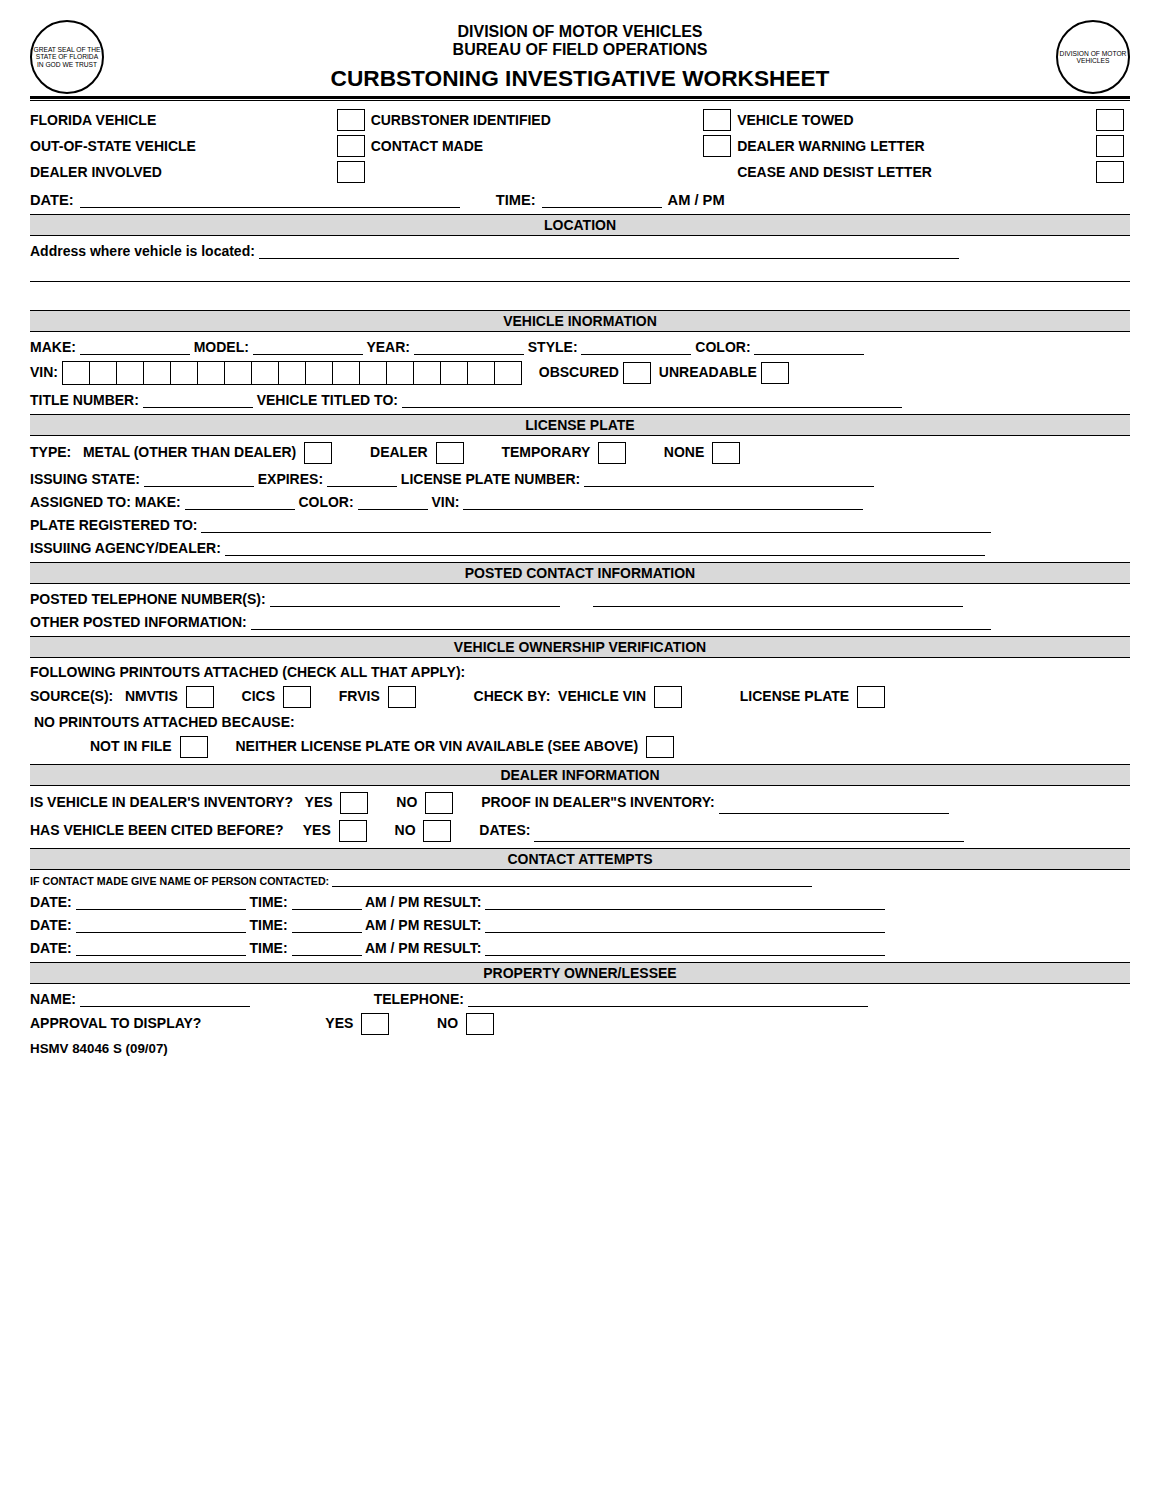GREAT SEAL OF THE STATE OF FLORIDA
IN GOD WE TRUST
DIVISION OF MOTOR VEHICLES
BUREAU OF FIELD OPERATIONS
CURBSTONING INVESTIGATIVE WORKSHEET
DIVISION OF MOTOR VEHICLES
| FLORIDA VEHICLE | | CURBSTONER IDENTIFIED | | VEHICLE TOWED | |
| OUT-OF-STATE VEHICLE | | CONTACT MADE | | DEALER WARNING LETTER | |
| DEALER INVOLVED | | | | CEASE AND DESIST LETTER | |
DATE: TIME: AM / PM
LOCATION
Address where vehicle is located:
VEHICLE INORMATION
MAKE: MODEL: YEAR: STYLE: COLOR:
VIN: OBSCURED UNREADABLE
TITLE NUMBER: VEHICLE TITLED TO:
LICENSE PLATE
TYPE: METAL (OTHER THAN DEALER) DEALER TEMPORARY NONE
ISSUING STATE: EXPIRES: LICENSE PLATE NUMBER:
ASSIGNED TO: MAKE: COLOR: VIN:
PLATE REGISTERED TO:
ISSUIING AGENCY/DEALER:
POSTED CONTACT INFORMATION
POSTED TELEPHONE NUMBER(S):
OTHER POSTED INFORMATION:
VEHICLE OWNERSHIP VERIFICATION
FOLLOWING PRINTOUTS ATTACHED (CHECK ALL THAT APPLY):
SOURCE(S): NMVTIS CICS FRVIS CHECK BY: VEHICLE VIN LICENSE PLATE
NO PRINTOUTS ATTACHED BECAUSE:
NOT IN FILE NEITHER LICENSE PLATE OR VIN AVAILABLE (SEE ABOVE)
DEALER INFORMATION
IS VEHICLE IN DEALER'S INVENTORY? YES NO PROOF IN DEALER"S INVENTORY:
HAS VEHICLE BEEN CITED BEFORE? YES NO DATES:
CONTACT ATTEMPTS
IF CONTACT MADE GIVE NAME OF PERSON CONTACTED:
DATE: TIME: AM / PM RESULT:
DATE: TIME: AM / PM RESULT:
DATE: TIME: AM / PM RESULT:
PROPERTY OWNER/LESSEE
NAME: TELEPHONE:
APPROVAL TO DISPLAY? YES NO
HSMV 84046 S (09/07)